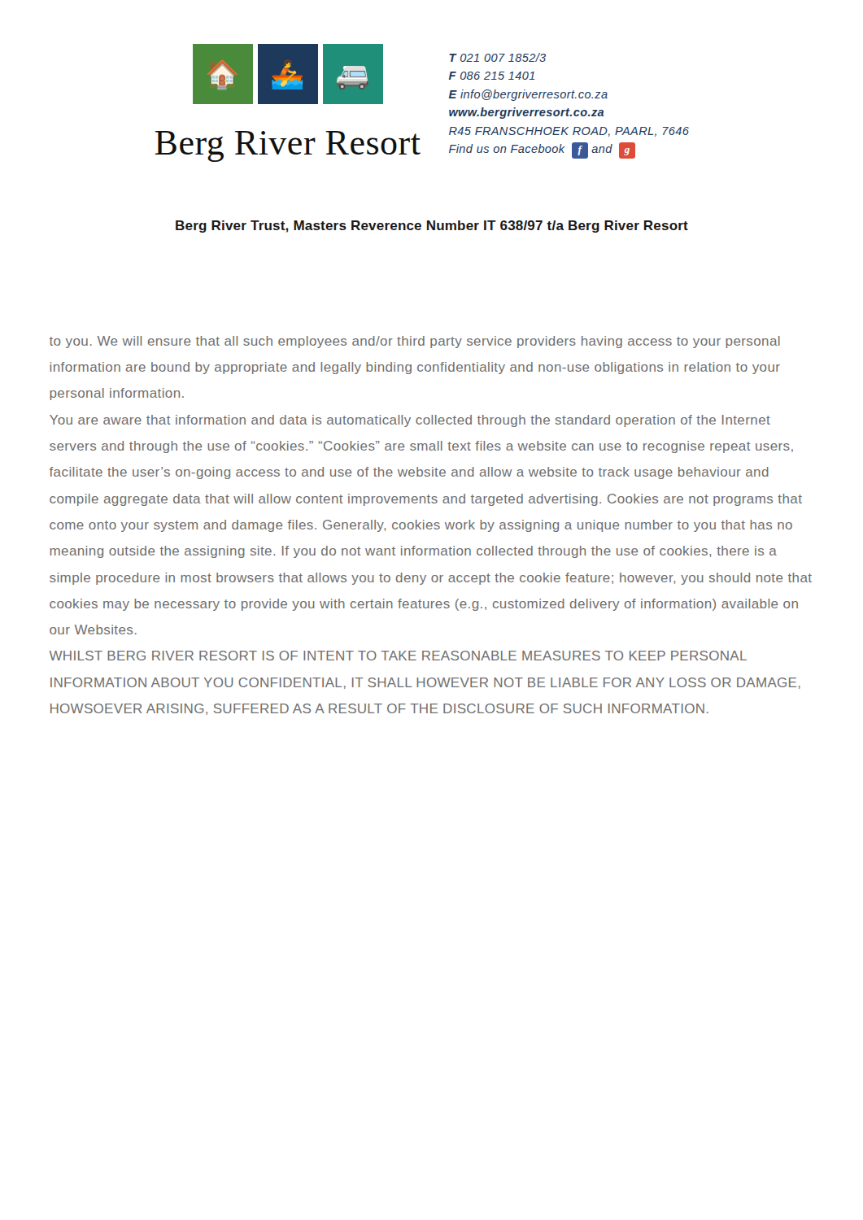🏠 🚣 🚐
Berg River Resort
T 021 007 1852/3
F 086 215 1401
E info@bergriverresort.co.za
www.bergriverresort.co.za
R45 FRANSCHHOEK ROAD, PAARL, 7646
Find us on Facebook f and g
Berg River Trust, Masters Reverence Number IT 638/97 t/a Berg River Resort
to you. We will ensure that all such employees and/or third party service providers having access to your personal information are bound by appropriate and legally binding confidentiality and non-use obligations in relation to your personal information.
You are aware that information and data is automatically collected through the standard operation of the Internet servers and through the use of “cookies.” “Cookies” are small text files a website can use to recognise repeat users, facilitate the user’s on-going access to and use of the website and allow a website to track usage behaviour and compile aggregate data that will allow content improvements and targeted advertising. Cookies are not programs that come onto your system and damage files. Generally, cookies work by assigning a unique number to you that has no meaning outside the assigning site. If you do not want information collected through the use of cookies, there is a simple procedure in most browsers that allows you to deny or accept the cookie feature; however, you should note that cookies may be necessary to provide you with certain features (e.g., customized delivery of information) available on our Websites.
Whilst Berg River Resort is of intent to take reasonable measures to keep personal information about you confidential, it shall however not be liable for any loss or damage, howsoever arising, suffered as a result of the disclosure of such information.